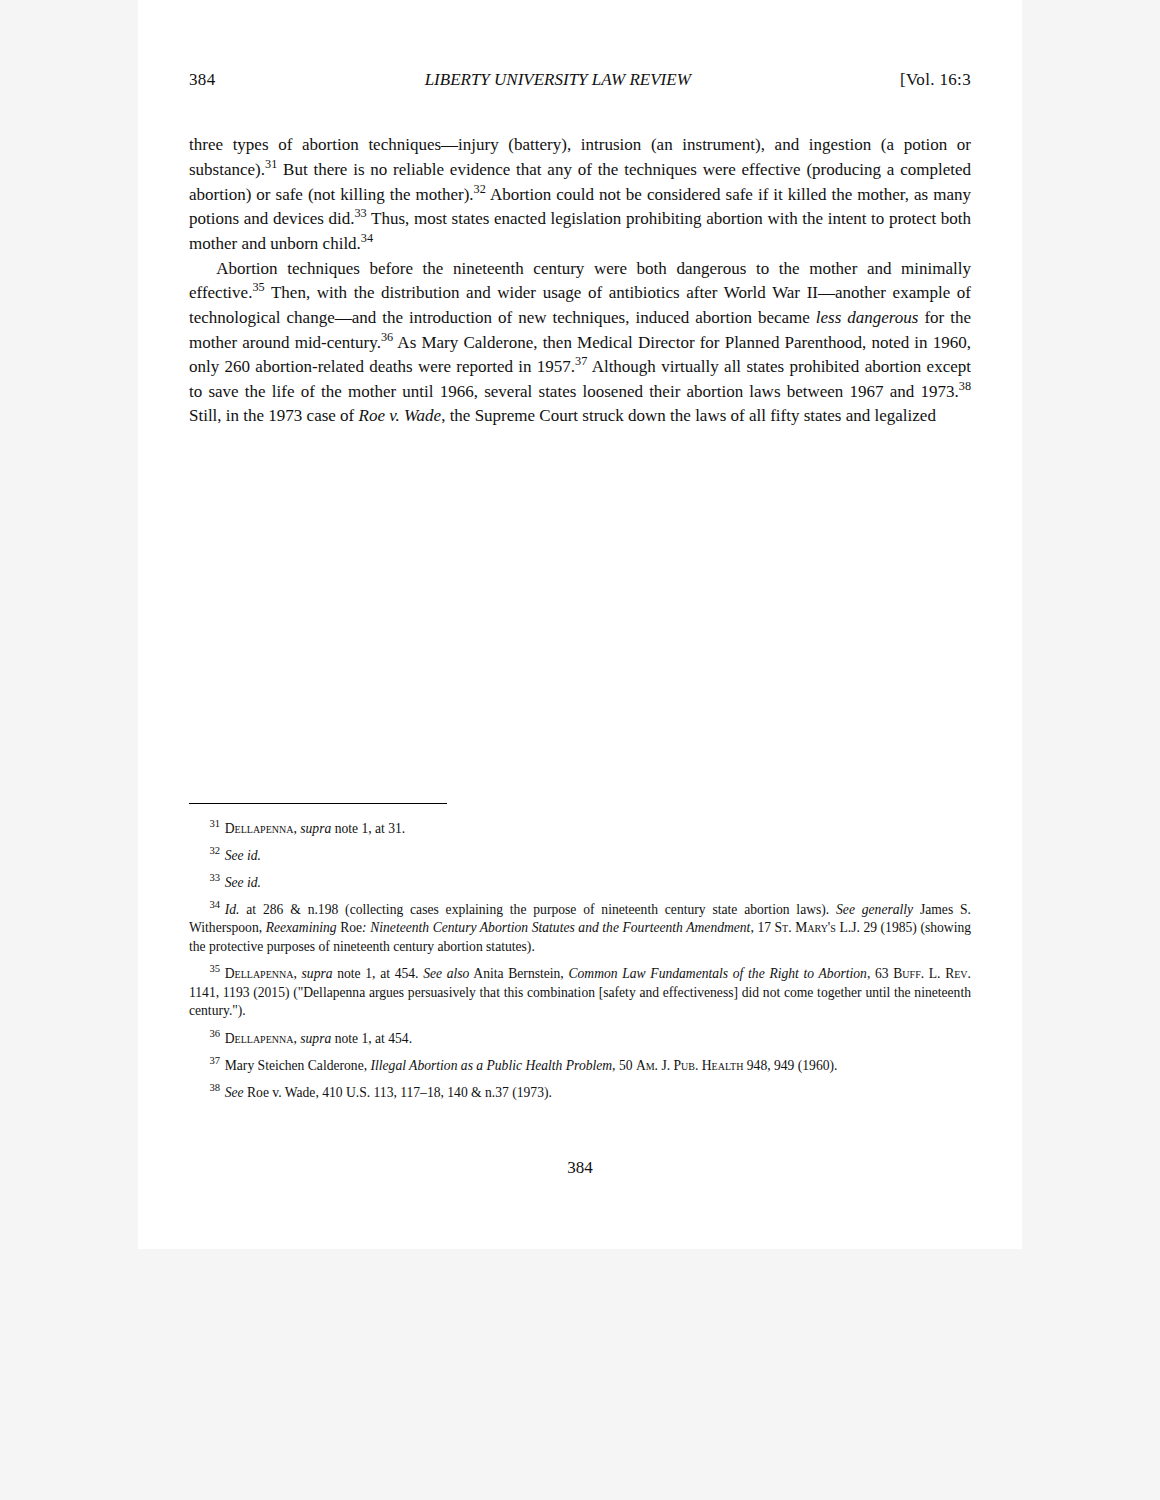384 LIBERTY UNIVERSITY LAW REVIEW [Vol. 16:3
three types of abortion techniques—injury (battery), intrusion (an instrument), and ingestion (a potion or substance).31 But there is no reliable evidence that any of the techniques were effective (producing a completed abortion) or safe (not killing the mother).32 Abortion could not be considered safe if it killed the mother, as many potions and devices did.33 Thus, most states enacted legislation prohibiting abortion with the intent to protect both mother and unborn child.34
Abortion techniques before the nineteenth century were both dangerous to the mother and minimally effective.35 Then, with the distribution and wider usage of antibiotics after World War II—another example of technological change—and the introduction of new techniques, induced abortion became less dangerous for the mother around mid-century.36 As Mary Calderone, then Medical Director for Planned Parenthood, noted in 1960, only 260 abortion-related deaths were reported in 1957.37 Although virtually all states prohibited abortion except to save the life of the mother until 1966, several states loosened their abortion laws between 1967 and 1973.38 Still, in the 1973 case of Roe v. Wade, the Supreme Court struck down the laws of all fifty states and legalized
Dellapenna, supra note 1, at 31.
See id.
See id.
Id. at 286 & n.198 (collecting cases explaining the purpose of nineteenth century state abortion laws). See generally James S. Witherspoon, Reexamining Roe: Nineteenth Century Abortion Statutes and the Fourteenth Amendment, 17 St. Mary's L.J. 29 (1985) (showing the protective purposes of nineteenth century abortion statutes).
Dellapenna, supra note 1, at 454. See also Anita Bernstein, Common Law Fundamentals of the Right to Abortion, 63 Buff. L. Rev. 1141, 1193 (2015) ("Dellapenna argues persuasively that this combination [safety and effectiveness] did not come together until the nineteenth century.").
Dellapenna, supra note 1, at 454.
Mary Steichen Calderone, Illegal Abortion as a Public Health Problem, 50 Am. J. Pub. Health 948, 949 (1960).
See Roe v. Wade, 410 U.S. 113, 117–18, 140 & n.37 (1973).
384